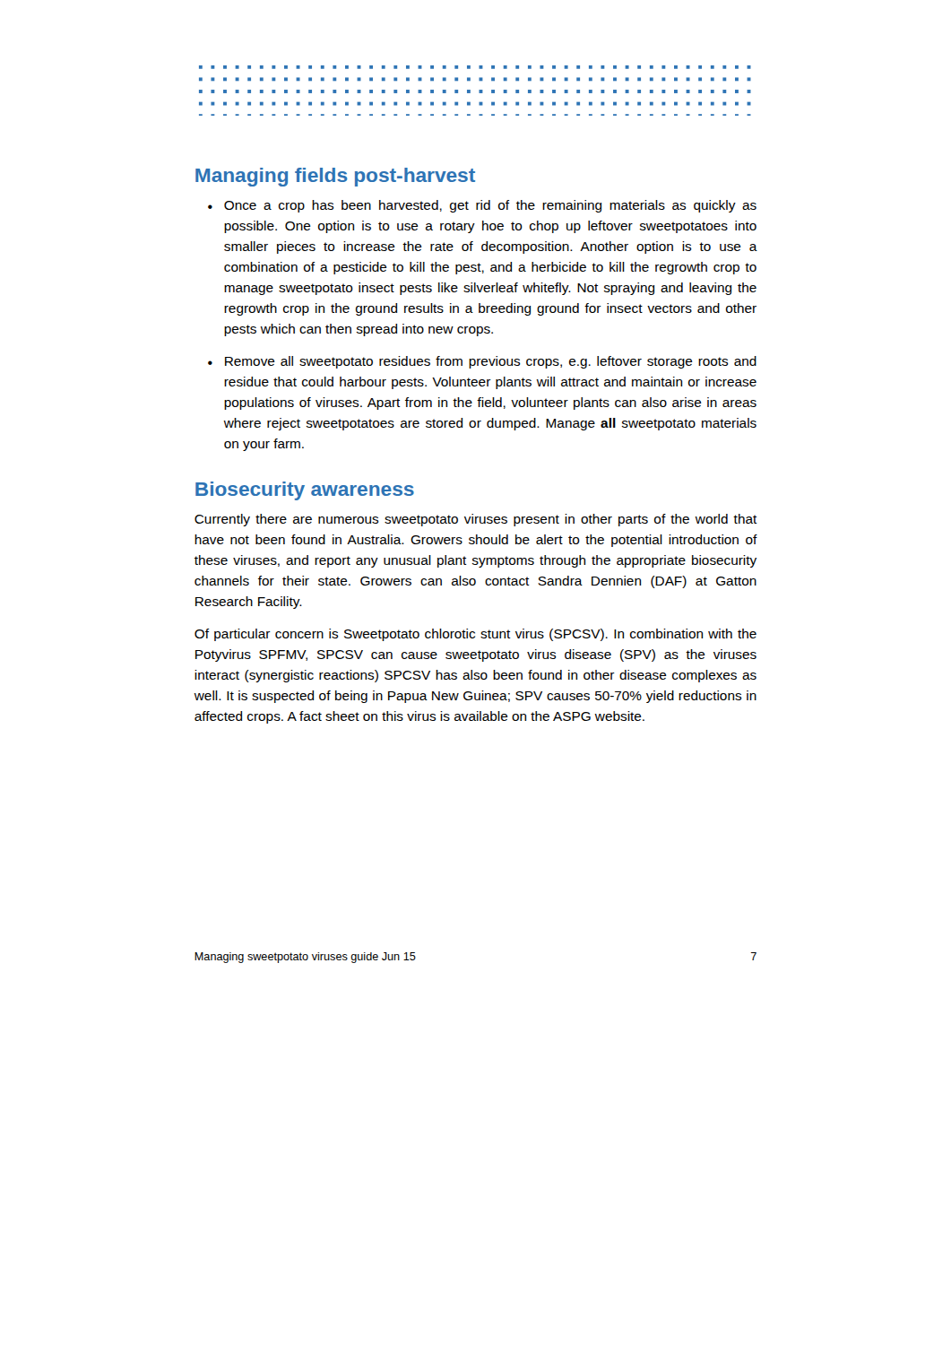Managing fields post-harvest
Once a crop has been harvested, get rid of the remaining materials as quickly as possible. One option is to use a rotary hoe to chop up leftover sweetpotatoes into smaller pieces to increase the rate of decomposition. Another option is to use a combination of a pesticide to kill the pest, and a herbicide to kill the regrowth crop to manage sweetpotato insect pests like silverleaf whitefly. Not spraying and leaving the regrowth crop in the ground results in a breeding ground for insect vectors and other pests which can then spread into new crops.
Remove all sweetpotato residues from previous crops, e.g. leftover storage roots and residue that could harbour pests. Volunteer plants will attract and maintain or increase populations of viruses. Apart from in the field, volunteer plants can also arise in areas where reject sweetpotatoes are stored or dumped. Manage all sweetpotato materials on your farm.
Biosecurity awareness
Currently there are numerous sweetpotato viruses present in other parts of the world that have not been found in Australia. Growers should be alert to the potential introduction of these viruses, and report any unusual plant symptoms through the appropriate biosecurity channels for their state. Growers can also contact Sandra Dennien (DAF) at Gatton Research Facility.
Of particular concern is Sweetpotato chlorotic stunt virus (SPCSV). In combination with the Potyvirus SPFMV, SPCSV can cause sweetpotato virus disease (SPV) as the viruses interact (synergistic reactions) SPCSV has also been found in other disease complexes as well. It is suspected of being in Papua New Guinea; SPV causes 50-70% yield reductions in affected crops. A fact sheet on this virus is available on the ASPG website.
Managing sweetpotato viruses guide Jun 15 7